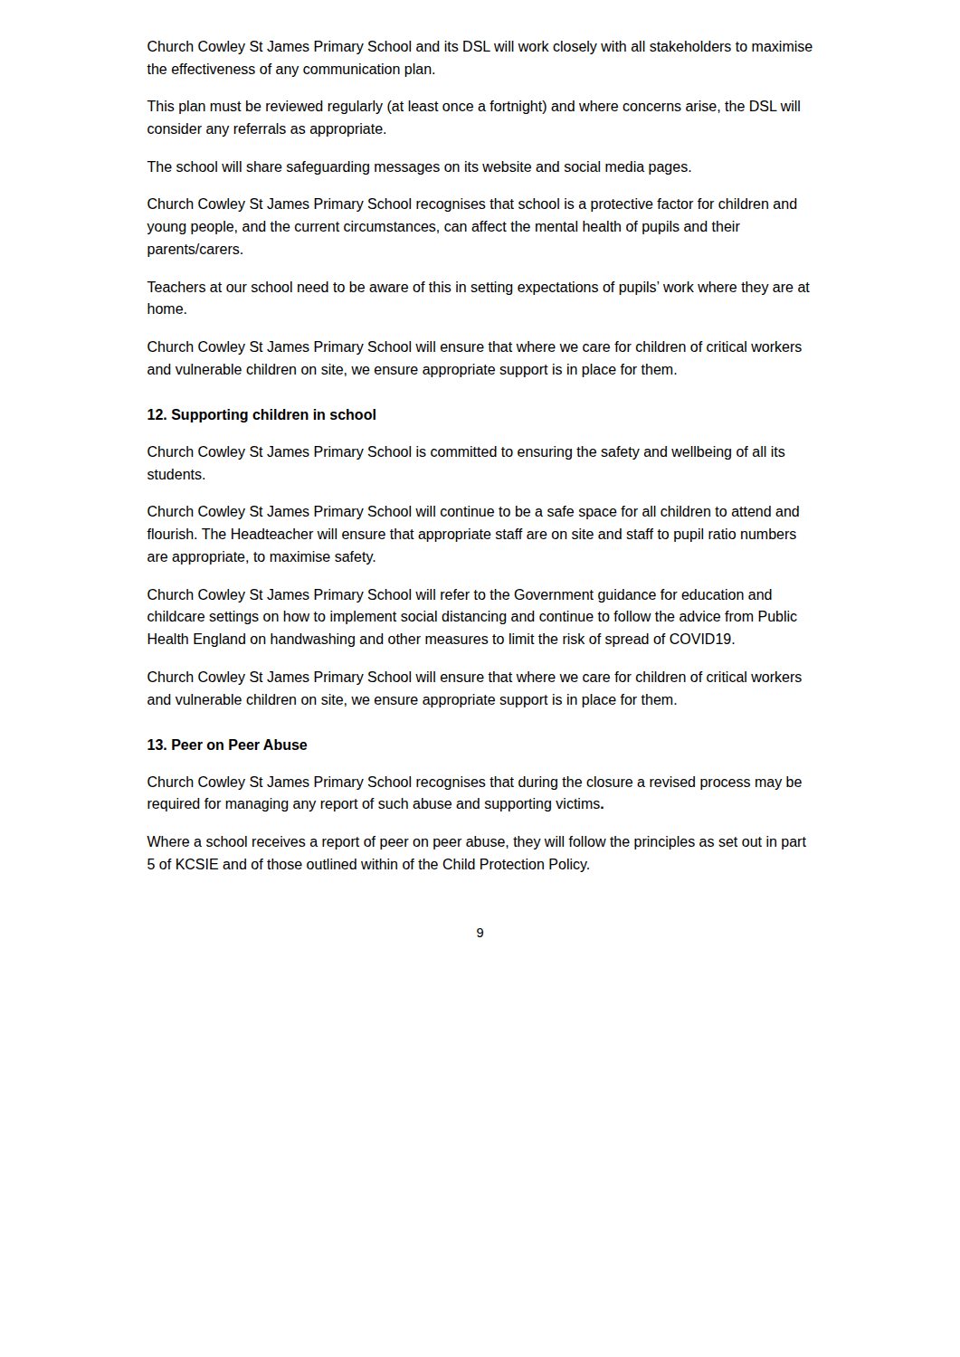Church Cowley St James Primary School and its DSL will work closely with all stakeholders to maximise the effectiveness of any communication plan.
This plan must be reviewed regularly (at least once a fortnight) and where concerns arise, the DSL will consider any referrals as appropriate.
The school will share safeguarding messages on its website and social media pages.
Church Cowley St James Primary School recognises that school is a protective factor for children and young people, and the current circumstances, can affect the mental health of pupils and their parents/carers.
Teachers at our school need to be aware of this in setting expectations of pupils’ work where they are at home.
Church Cowley St James Primary School will ensure that where we care for children of critical workers and vulnerable children on site, we ensure appropriate support is in place for them.
12. Supporting children in school
Church Cowley St James Primary School is committed to ensuring the safety and wellbeing of all its students.
Church Cowley St James Primary School will continue to be a safe space for all children to attend and flourish. The Headteacher will ensure that appropriate staff are on site and staff to pupil ratio numbers are appropriate, to maximise safety.
Church Cowley St James Primary School will refer to the Government guidance for education and childcare settings on how to implement social distancing and continue to follow the advice from Public Health England on handwashing and other measures to limit the risk of spread of COVID19.
Church Cowley St James Primary School will ensure that where we care for children of critical workers and vulnerable children on site, we ensure appropriate support is in place for them.
13. Peer on Peer Abuse
Church Cowley St James Primary School recognises that during the closure a revised process may be required for managing any report of such abuse and supporting victims.
Where a school receives a report of peer on peer abuse, they will follow the principles as set out in part 5 of KCSIE and of those outlined within of the Child Protection Policy.
9